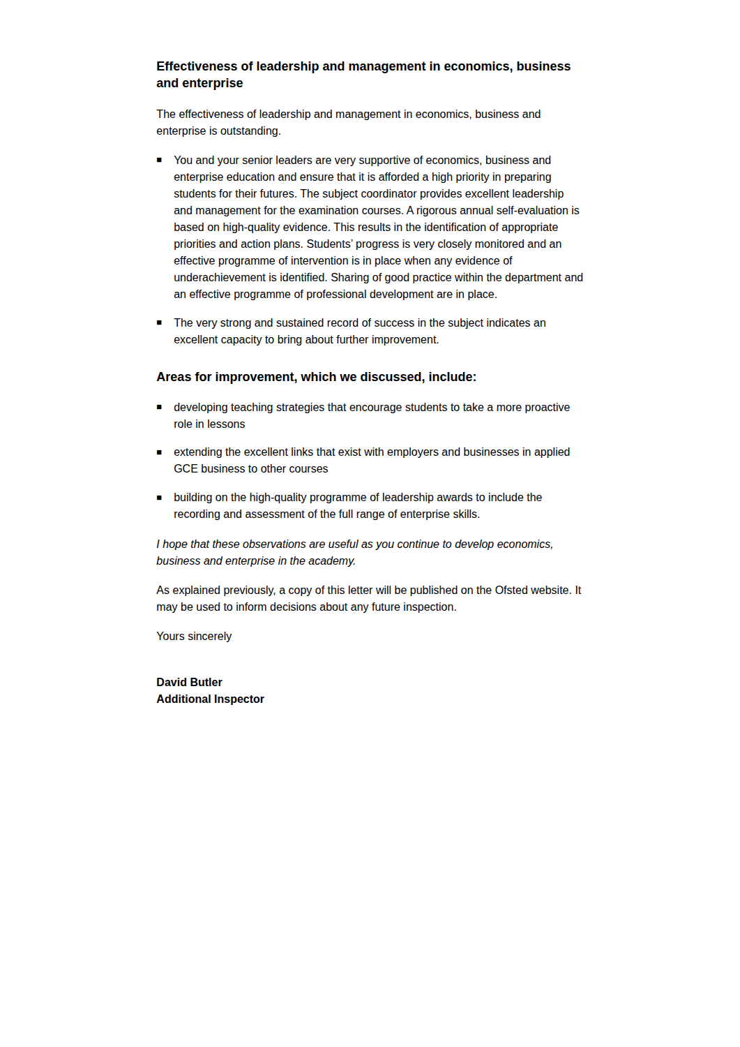Effectiveness of leadership and management in economics, business and enterprise
The effectiveness of leadership and management in economics, business and enterprise is outstanding.
You and your senior leaders are very supportive of economics, business and enterprise education and ensure that it is afforded a high priority in preparing students for their futures. The subject coordinator provides excellent leadership and management for the examination courses. A rigorous annual self-evaluation is based on high-quality evidence. This results in the identification of appropriate priorities and action plans. Students’ progress is very closely monitored and an effective programme of intervention is in place when any evidence of underachievement is identified. Sharing of good practice within the department and an effective programme of professional development are in place.
The very strong and sustained record of success in the subject indicates an excellent capacity to bring about further improvement.
Areas for improvement, which we discussed, include:
developing teaching strategies that encourage students to take a more proactive role in lessons
extending the excellent links that exist with employers and businesses in applied GCE business to other courses
building on the high-quality programme of leadership awards to include the recording and assessment of the full range of enterprise skills.
I hope that these observations are useful as you continue to develop economics, business and enterprise in the academy.
As explained previously, a copy of this letter will be published on the Ofsted website. It may be used to inform decisions about any future inspection.
Yours sincerely
David Butler Additional Inspector